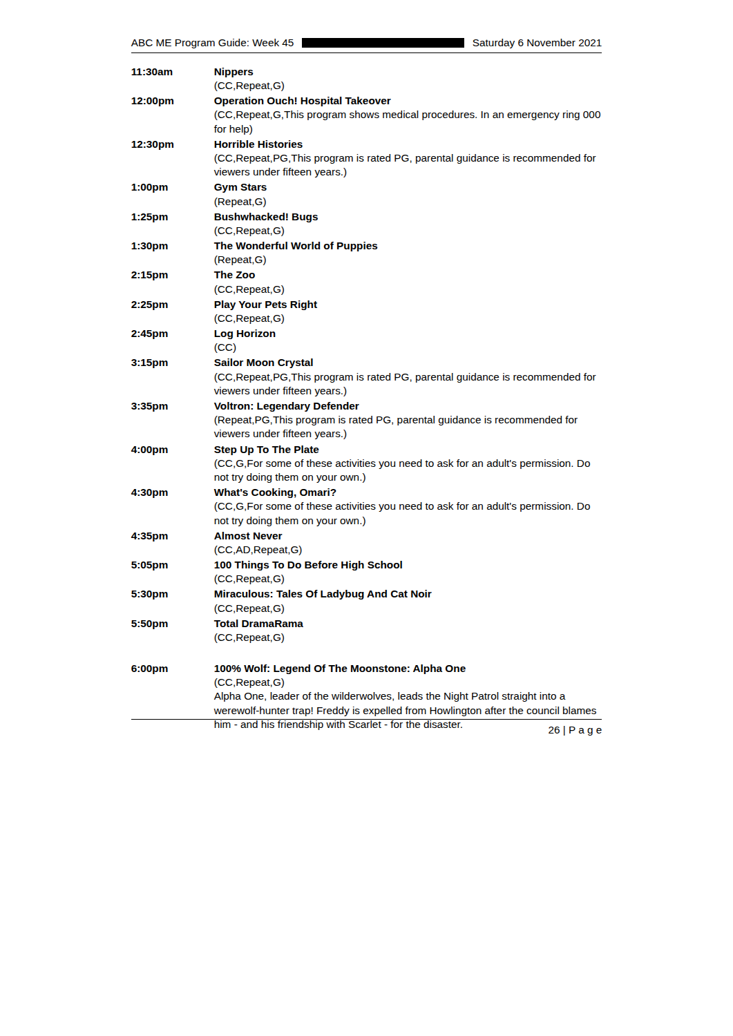ABC ME Program Guide: Week 45
Saturday 6 November 2021
| 11:30am | Nippers (CC,Repeat,G) |
| 12:00pm | Operation Ouch! Hospital Takeover (CC,Repeat,G,This program shows medical procedures. In an emergency ring 000 for help) |
| 12:30pm | Horrible Histories (CC,Repeat,PG,This program is rated PG, parental guidance is recommended for viewers under fifteen years.) |
| 1:00pm | Gym Stars (Repeat,G) |
| 1:25pm | Bushwhacked! Bugs (CC,Repeat,G) |
| 1:30pm | The Wonderful World of Puppies (Repeat,G) |
| 2:15pm | The Zoo (CC,Repeat,G) |
| 2:25pm | Play Your Pets Right (CC,Repeat,G) |
| 2:45pm | Log Horizon (CC) |
| 3:15pm | Sailor Moon Crystal (CC,Repeat,PG,This program is rated PG, parental guidance is recommended for viewers under fifteen years.) |
| 3:35pm | Voltron: Legendary Defender (Repeat,PG,This program is rated PG, parental guidance is recommended for viewers under fifteen years.) |
| 4:00pm | Step Up To The Plate (CC,G,For some of these activities you need to ask for an adult's permission. Do not try doing them on your own.) |
| 4:30pm | What's Cooking, Omari? (CC,G,For some of these activities you need to ask for an adult's permission. Do not try doing them on your own.) |
| 4:35pm | Almost Never (CC,AD,Repeat,G) |
| 5:05pm | 100 Things To Do Before High School (CC,Repeat,G) |
| 5:30pm | Miraculous: Tales Of Ladybug And Cat Noir (CC,Repeat,G) |
| 5:50pm | Total DramaRama (CC,Repeat,G) |
| 6:00pm | 100% Wolf: Legend Of The Moonstone: Alpha One (CC,Repeat,G) Alpha One, leader of the wilderwolves, leads the Night Patrol straight into a werewolf-hunter trap! Freddy is expelled from Howlington after the council blames him - and his friendship with Scarlet - for the disaster. |
26 | P a g e